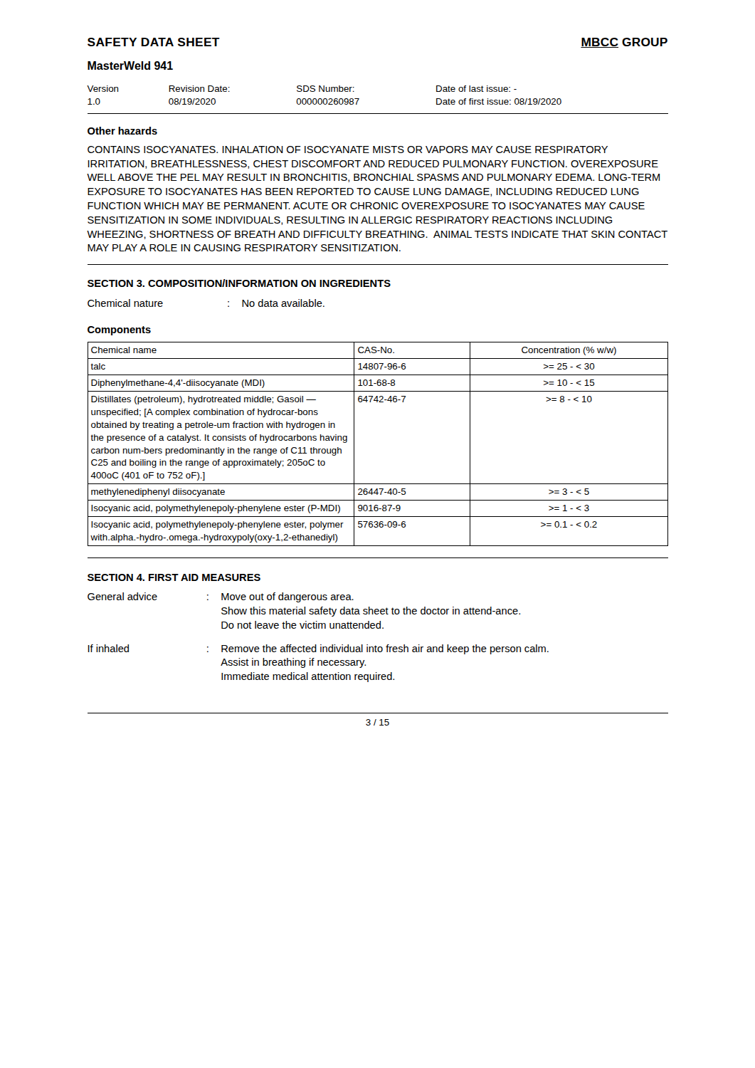MBCC GROUP
SAFETY DATA SHEET
MasterWeld 941
| Version 1.0 | Revision Date: 08/19/2020 | SDS Number: 000000260987 | Date of last issue: - Date of first issue: 08/19/2020 |
Other hazards
CONTAINS ISOCYANATES. INHALATION OF ISOCYANATE MISTS OR VAPORS MAY CAUSE RESPIRATORY IRRITATION, BREATHLESSNESS, CHEST DISCOMFORT AND REDUCED PULMONARY FUNCTION. OVEREXPOSURE WELL ABOVE THE PEL MAY RESULT IN BRONCHITIS, BRONCHIAL SPASMS AND PULMONARY EDEMA. LONG-TERM EXPOSURE TO ISOCYANATES HAS BEEN REPORTED TO CAUSE LUNG DAMAGE, INCLUDING REDUCED LUNG FUNCTION WHICH MAY BE PERMANENT. ACUTE OR CHRONIC OVEREXPOSURE TO ISOCYANATES MAY CAUSE SENSITIZATION IN SOME INDIVIDUALS, RESULTING IN ALLERGIC RESPIRATORY REACTIONS INCLUDING WHEEZING, SHORTNESS OF BREATH AND DIFFICULTY BREATHING. ANIMAL TESTS INDICATE THAT SKIN CONTACT MAY PLAY A ROLE IN CAUSING RESPIRATORY SENSITIZATION.
SECTION 3. COMPOSITION/INFORMATION ON INGREDIENTS
| Chemical nature | : | No data available. |
Components
| Chemical name | CAS-No. | Concentration (% w/w) |
| --- | --- | --- |
| talc | 14807-96-6 | >= 25 - < 30 |
| Diphenylmethane-4,4'-diisocyanate (MDI) | 101-68-8 | >= 10 - < 15 |
| Distillates (petroleum), hydrotreated middle; Gasoil — unspecified; [A complex combination of hydrocar-bons obtained by treating a petrole-um fraction with hydrogen in the presence of a catalyst. It consists of hydrocarbons having carbon num-bers predominantly in the range of C11 through C25 and boiling in the range of approximately; 205oC to 400oC (401 oF to 752 oF).] | 64742-46-7 | >= 8 - < 10 |
| methylenediphenyl diisocyanate | 26447-40-5 | >= 3 - < 5 |
| Isocyanic acid, polymethylenepoly-phenylene ester (P-MDI) | 9016-87-9 | >= 1 - < 3 |
| Isocyanic acid, polymethylenepoly-phenylene ester, polymer with.alpha.-hydro-.omega.-hydroxypoly(oxy-1,2-ethanediyl) | 57636-09-6 | >= 0.1 - < 0.2 |
SECTION 4. FIRST AID MEASURES
| General advice | : | Move out of dangerous area. Show this material safety data sheet to the doctor in attend-ance. Do not leave the victim unattended. |
| If inhaled | : | Remove the affected individual into fresh air and keep the person calm. Assist in breathing if necessary. Immediate medical attention required. |
3 / 15